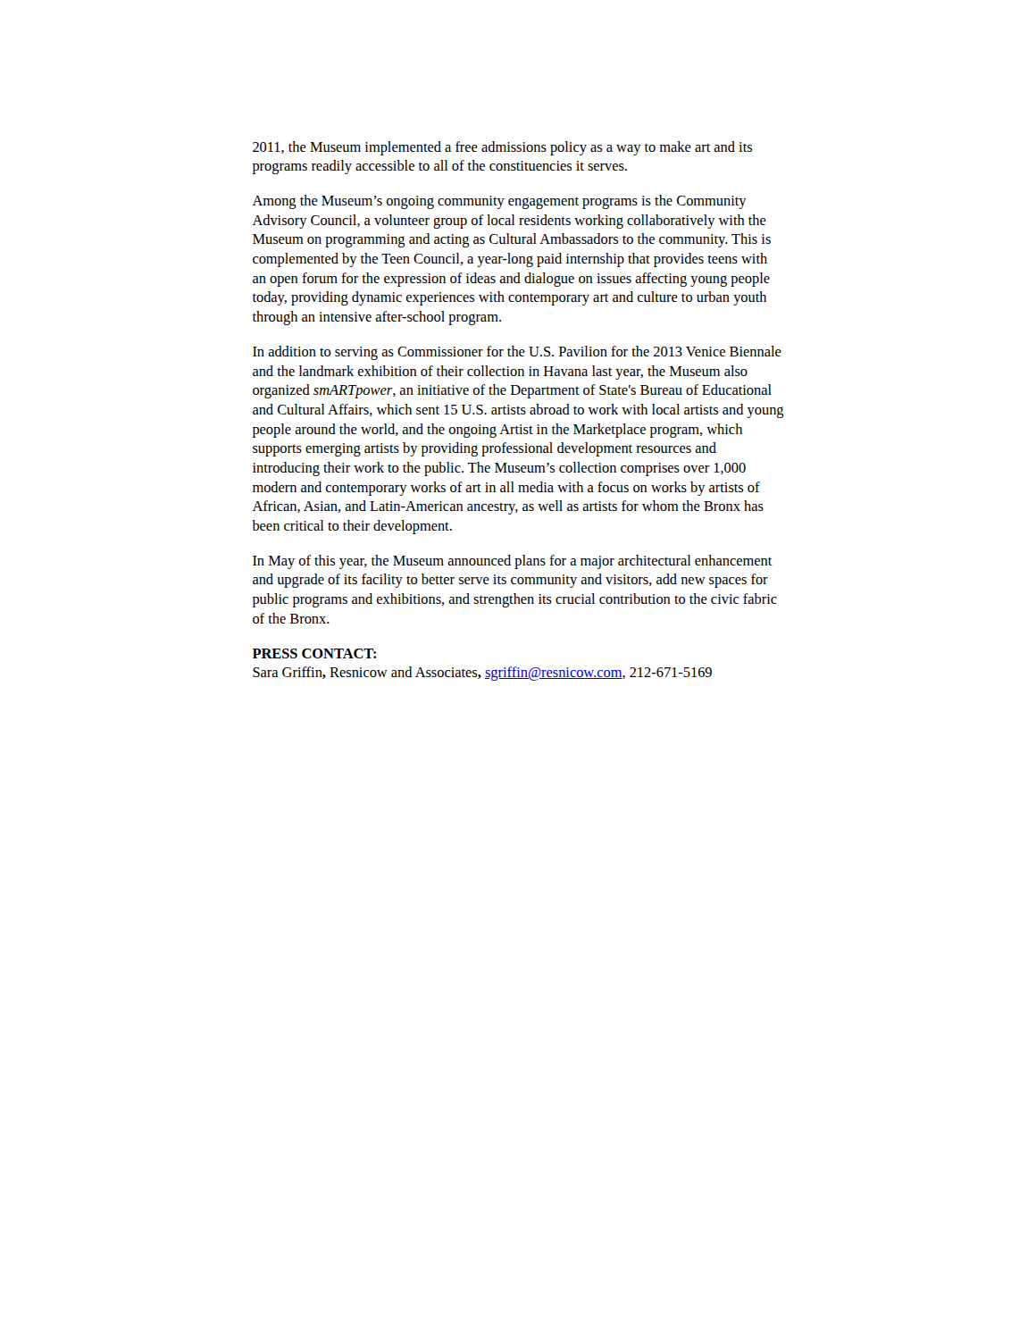2011, the Museum implemented a free admissions policy as a way to make art and its programs readily accessible to all of the constituencies it serves.
Among the Museum’s ongoing community engagement programs is the Community Advisory Council, a volunteer group of local residents working collaboratively with the Museum on programming and acting as Cultural Ambassadors to the community. This is complemented by the Teen Council, a year-long paid internship that provides teens with an open forum for the expression of ideas and dialogue on issues affecting young people today, providing dynamic experiences with contemporary art and culture to urban youth through an intensive after-school program.
In addition to serving as Commissioner for the U.S. Pavilion for the 2013 Venice Biennale and the landmark exhibition of their collection in Havana last year, the Museum also organized smARTpower, an initiative of the Department of State's Bureau of Educational and Cultural Affairs, which sent 15 U.S. artists abroad to work with local artists and young people around the world, and the ongoing Artist in the Marketplace program, which supports emerging artists by providing professional development resources and introducing their work to the public. The Museum’s collection comprises over 1,000 modern and contemporary works of art in all media with a focus on works by artists of African, Asian, and Latin-American ancestry, as well as artists for whom the Bronx has been critical to their development.
In May of this year, the Museum announced plans for a major architectural enhancement and upgrade of its facility to better serve its community and visitors, add new spaces for public programs and exhibitions, and strengthen its crucial contribution to the civic fabric of the Bronx.
PRESS CONTACT:
Sara Griffin, Resnicow and Associates, sgriffin@resnicow.com, 212-671-5169